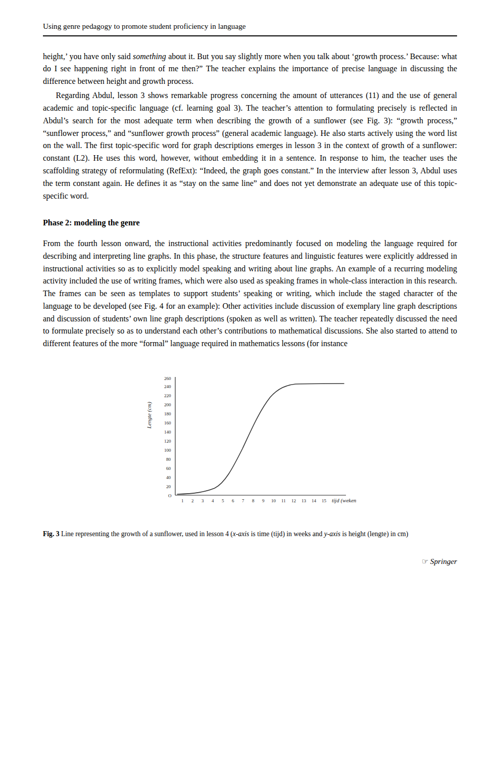Using genre pedagogy to promote student proficiency in language
height,’ you have only said something about it. But you say slightly more when you talk about ‘growth process.’ Because: what do I see happening right in front of me then?” The teacher explains the importance of precise language in discussing the difference between height and growth process.
Regarding Abdul, lesson 3 shows remarkable progress concerning the amount of utterances (11) and the use of general academic and topic-specific language (cf. learning goal 3). The teacher’s attention to formulating precisely is reflected in Abdul’s search for the most adequate term when describing the growth of a sunflower (see Fig. 3): “growth process,” “sunflower process,” and “sunflower growth process” (general academic language). He also starts actively using the word list on the wall. The first topic-specific word for graph descriptions emerges in lesson 3 in the context of growth of a sunflower: constant (L2). He uses this word, however, without embedding it in a sentence. In response to him, the teacher uses the scaffolding strategy of reformulating (RefExt): “Indeed, the graph goes constant.” In the interview after lesson 3, Abdul uses the term constant again. He defines it as “stay on the same line” and does not yet demonstrate an adequate use of this topic-specific word.
Phase 2: modeling the genre
From the fourth lesson onward, the instructional activities predominantly focused on modeling the language required for describing and interpreting line graphs. In this phase, the structure features and linguistic features were explicitly addressed in instructional activities so as to explicitly model speaking and writing about line graphs. An example of a recurring modeling activity included the use of writing frames, which were also used as speaking frames in whole-class interaction in this research. The frames can be seen as templates to support students’ speaking or writing, which include the staged character of the language to be developed (see Fig. 4 for an example): Other activities include discussion of exemplary line graph descriptions and discussion of students’ own line graph descriptions (spoken as well as written). The teacher repeatedly discussed the need to formulate precisely so as to understand each other’s contributions to mathematical discussions. She also started to attend to different features of the more “formal” language required in mathematics lessons (for instance
Lengte (cm) 260 240 220 200 180 160 140 120 100 80 60 40 20 O 1 2 3 4 5 6 7 8 9 10 11 12 13 14 15 tijd (weken)
Fig. 3 Line representing the growth of a sunflower, used in lesson 4 (x-axis is time (tijd) in weeks and y-axis is height (lengte) in cm)
☞Springer